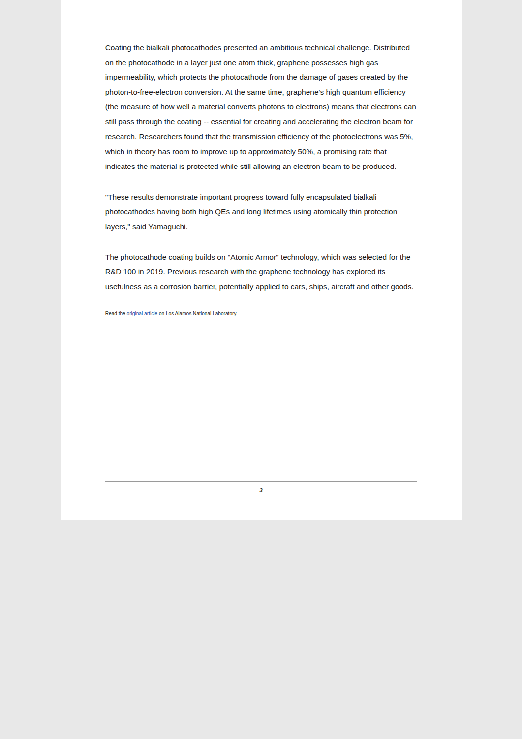Coating the bialkali photocathodes presented an ambitious technical challenge. Distributed on the photocathode in a layer just one atom thick, graphene possesses high gas impermeability, which protects the photocathode from the damage of gases created by the photon-to-free-electron conversion. At the same time, graphene's high quantum efficiency (the measure of how well a material converts photons to electrons) means that electrons can still pass through the coating -- essential for creating and accelerating the electron beam for research. Researchers found that the transmission efficiency of the photoelectrons was 5%, which in theory has room to improve up to approximately 50%, a promising rate that indicates the material is protected while still allowing an electron beam to be produced.
"These results demonstrate important progress toward fully encapsulated bialkali photocathodes having both high QEs and long lifetimes using atomically thin protection layers," said Yamaguchi.
The photocathode coating builds on "Atomic Armor" technology, which was selected for the R&D 100 in 2019. Previous research with the graphene technology has explored its usefulness as a corrosion barrier, potentially applied to cars, ships, aircraft and other goods.
Read the original article on Los Alamos National Laboratory.
3